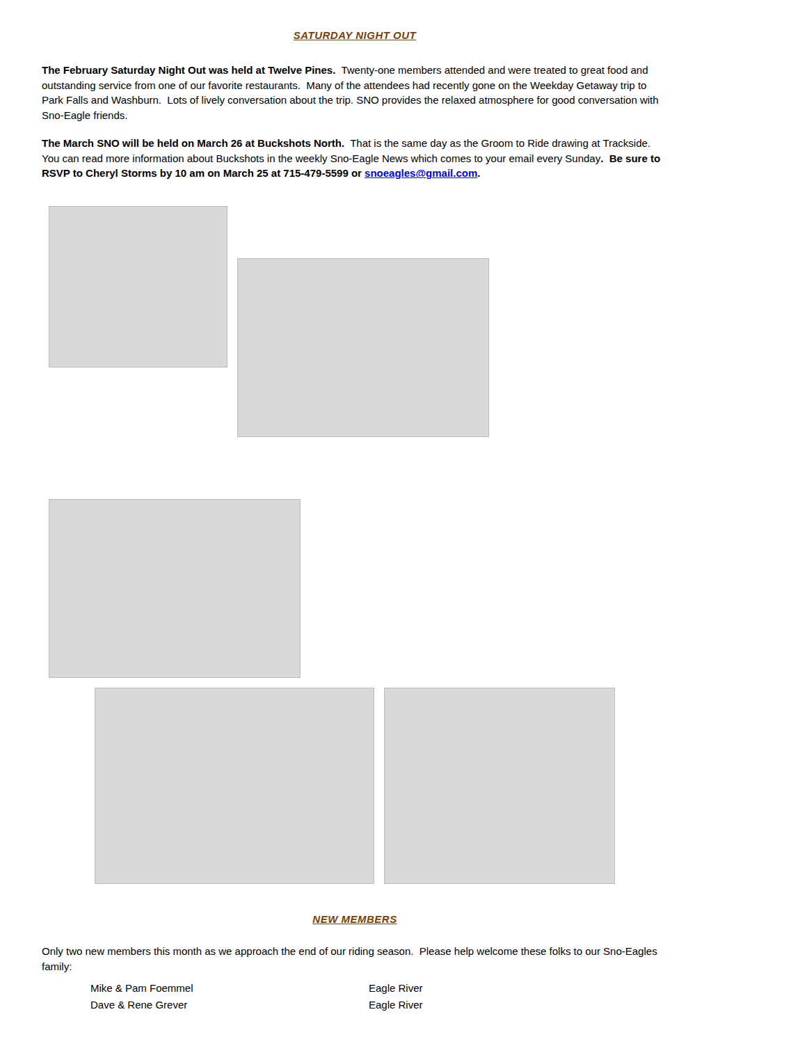SATURDAY NIGHT OUT
The February Saturday Night Out was held at Twelve Pines. Twenty-one members attended and were treated to great food and outstanding service from one of our favorite restaurants. Many of the attendees had recently gone on the Weekday Getaway trip to Park Falls and Washburn. Lots of lively conversation about the trip. SNO provides the relaxed atmosphere for good conversation with Sno-Eagle friends.
The March SNO will be held on March 26 at Buckshots North. That is the same day as the Groom to Ride drawing at Trackside. You can read more information about Buckshots in the weekly Sno-Eagle News which comes to your email every Sunday. Be sure to RSVP to Cheryl Storms by 10 am on March 25 at 715-479-5599 or snoeagles@gmail.com.
NEW MEMBERS
Only two new members this month as we approach the end of our riding season. Please help welcome these folks to our Sno-Eagles family:
Mike & Pam Foemmel Eagle River
Dave & Rene Grever Eagle River